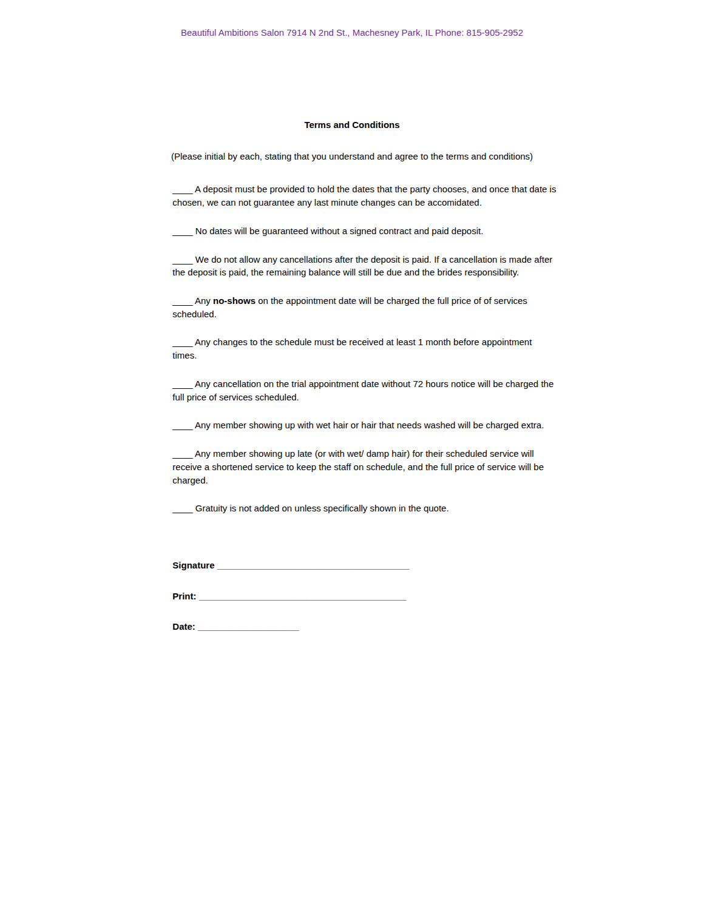Beautiful Ambitions Salon 7914 N 2nd St., Machesney Park, IL Phone: 815-905-2952
Terms and Conditions
(Please initial by each, stating that you understand and agree to the terms and conditions)
____ A deposit must be provided to hold the dates that the party chooses, and once that date is chosen, we can not guarantee any last minute changes can be accomidated.
____ No dates will be guaranteed without a signed contract and paid deposit.
____ We do not allow any cancellations after the deposit is paid. If a cancellation is made after the deposit is paid, the remaining balance will still be due and the brides responsibility.
____ Any no-shows on the appointment date will be charged the full price of of services scheduled.
____ Any changes to the schedule must be received at least 1 month before appointment times.
____ Any cancellation on the trial appointment date without 72 hours notice will be charged the full price of services scheduled.
____ Any member showing up with wet hair or hair that needs washed will be charged extra.
____ Any member showing up late (or with wet/ damp hair) for their scheduled service will receive a shortened service to keep the staff on schedule, and the full price of service will be charged.
____ Gratuity is not added on unless specifically shown in the quote.
Signature ______________________________________
Print: _________________________________________
Date: ____________________